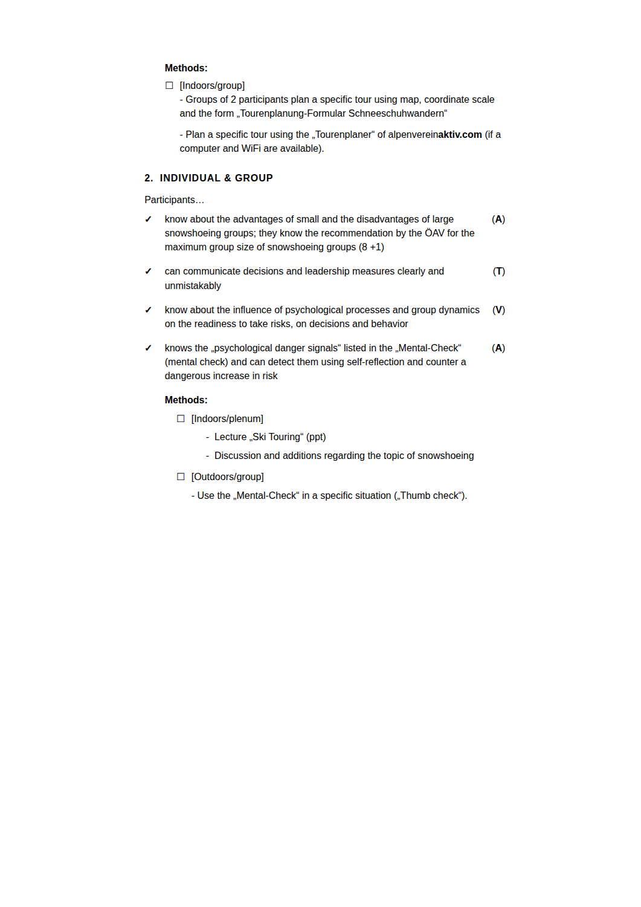Methods:
☐
[Indoors/group]
- Groups of 2 participants plan a specific tour using map, coordinate scale and the form „Tourenplanung-Formular Schneeschuhwandern“
- Plan a specific tour using the „Tourenplaner“ of alpenvereinaktiv.com (if a computer and WiFi are available).
2. INDIVIDUAL & GROUP
Participants…
✓ know about the advantages of small and the disadvantages of large snowshoeing groups; they know the recommendation by the ÖAV for the maximum group size of snowshoeing groups (8 +1) (A)
✓ can communicate decisions and leadership measures clearly and unmistakably (T)
✓ know about the influence of psychological processes and group dynamics on the readiness to take risks, on decisions and behavior (V)
✓ knows the „psychological danger signals“ listed in the „Mental-Check“ (mental check) and can detect them using self-reflection and counter a dangerous increase in risk (A)
Methods:
☐
[Indoors/plenum]
- Lecture „Ski Touring“ (ppt)
- Discussion and additions regarding the topic of snowshoeing
☐
[Outdoors/group]
- Use the „Mental-Check“ in a specific situation („Thumb check“).